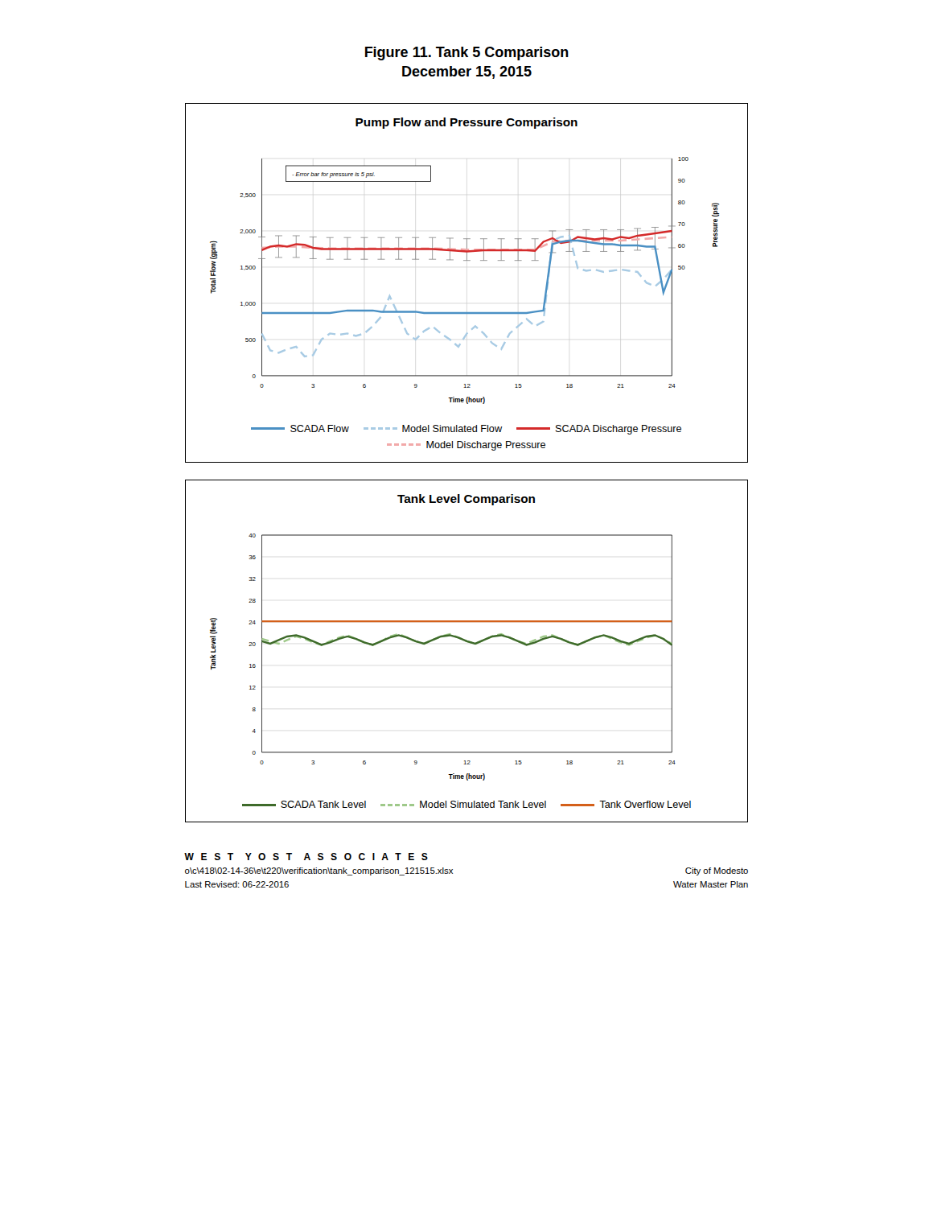Figure 11. Tank 5 Comparison
December 15, 2015
Pump Flow and Pressure Comparison
0 500 1,000 1,500 2,000 2,500 100 90 80 70 60 50 0 3 6 9 12 15 18 21 24 Time (hour) Total Flow (gpm) Pressure (psi) - Error bar for pressure is 5 psi.
SCADA Flow Model Simulated Flow SCADA Discharge Pressure Model Discharge Pressure
Tank Level Comparison
0 4 8 12 16 20 24 28 32 36 40 0 3 6 9 12 15 18 21 24 Time (hour) Tank Level (feet)
SCADA Tank Level Model Simulated Tank Level Tank Overflow Level
W E S T Y O S T A S S O C I A T E S
o\c\418\02-14-36\e\t220\verification\tank_comparison_121515.xlsx
Last Revised: 06-22-2016
City of Modesto
Water Master Plan